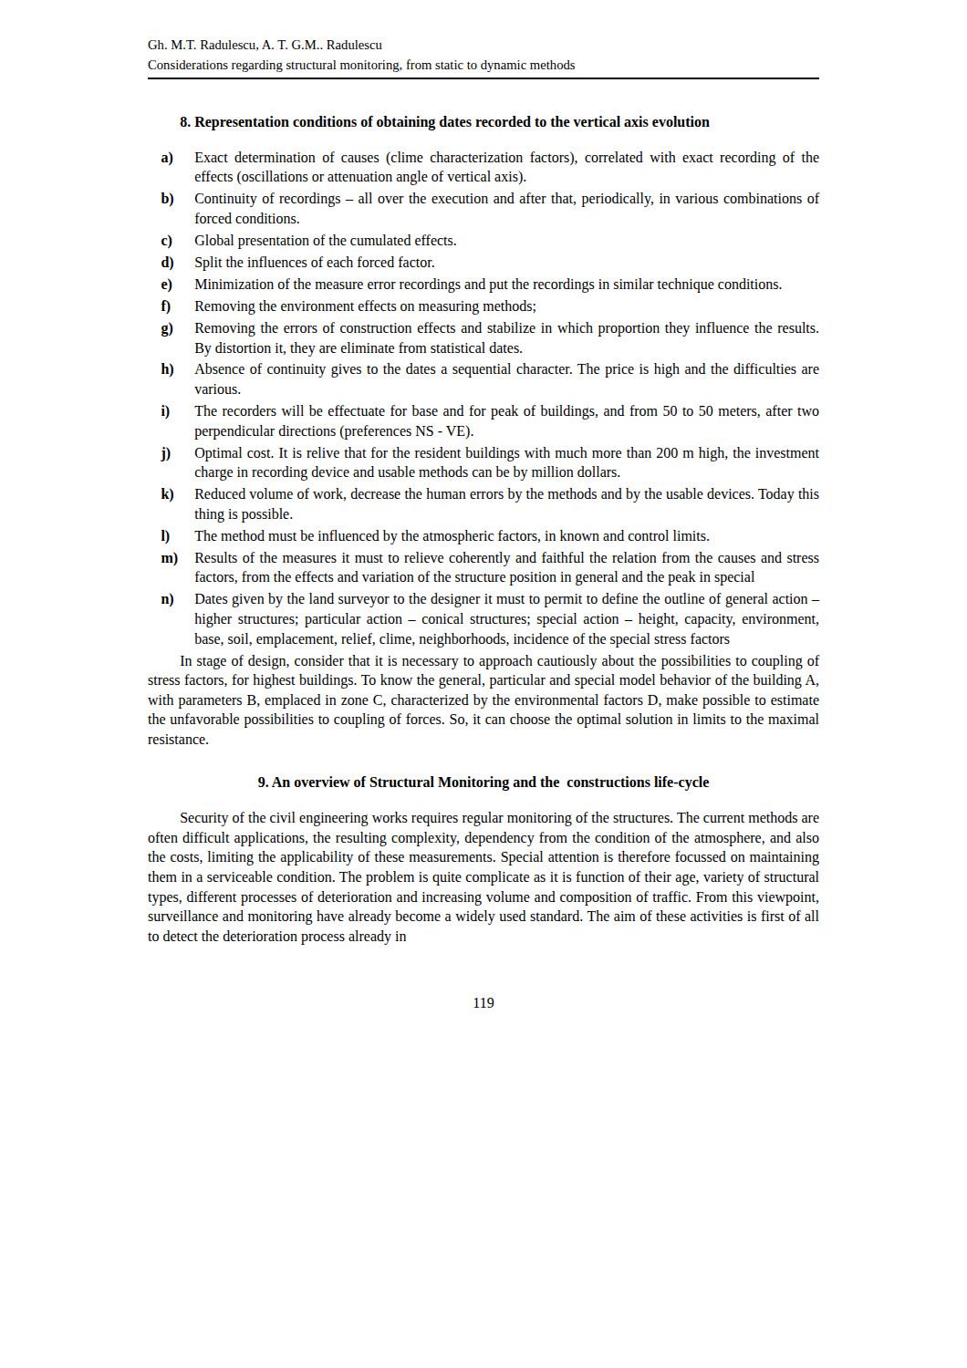Gh. M.T. Radulescu, A. T. G.M.. Radulescu
Considerations regarding structural monitoring, from static to dynamic methods
8. Representation conditions of obtaining dates recorded to the vertical axis evolution
a) Exact determination of causes (clime characterization factors), correlated with exact recording of the effects (oscillations or attenuation angle of vertical axis).
b) Continuity of recordings – all over the execution and after that, periodically, in various combinations of forced conditions.
c) Global presentation of the cumulated effects.
d) Split the influences of each forced factor.
e) Minimization of the measure error recordings and put the recordings in similar technique conditions.
f) Removing the environment effects on measuring methods;
g) Removing the errors of construction effects and stabilize in which proportion they influence the results. By distortion it, they are eliminate from statistical dates.
h) Absence of continuity gives to the dates a sequential character. The price is high and the difficulties are various.
i) The recorders will be effectuate for base and for peak of buildings, and from 50 to 50 meters, after two perpendicular directions (preferences NS - VE).
j) Optimal cost. It is relive that for the resident buildings with much more than 200 m high, the investment charge in recording device and usable methods can be by million dollars.
k) Reduced volume of work, decrease the human errors by the methods and by the usable devices. Today this thing is possible.
l) The method must be influenced by the atmospheric factors, in known and control limits.
m) Results of the measures it must to relieve coherently and faithful the relation from the causes and stress factors, from the effects and variation of the structure position in general and the peak in special
n) Dates given by the land surveyor to the designer it must to permit to define the outline of general action – higher structures; particular action – conical structures; special action – height, capacity, environment, base, soil, emplacement, relief, clime, neighborhoods, incidence of the special stress factors
In stage of design, consider that it is necessary to approach cautiously about the possibilities to coupling of stress factors, for highest buildings. To know the general, particular and special model behavior of the building A, with parameters B, emplaced in zone C, characterized by the environmental factors D, make possible to estimate the unfavorable possibilities to coupling of forces. So, it can choose the optimal solution in limits to the maximal resistance.
9. An overview of Structural Monitoring and the constructions life-cycle
Security of the civil engineering works requires regular monitoring of the structures. The current methods are often difficult applications, the resulting complexity, dependency from the condition of the atmosphere, and also the costs, limiting the applicability of these measurements. Special attention is therefore focussed on maintaining them in a serviceable condition. The problem is quite complicate as it is function of their age, variety of structural types, different processes of deterioration and increasing volume and composition of traffic. From this viewpoint, surveillance and monitoring have already become a widely used standard. The aim of these activities is first of all to detect the deterioration process already in
119